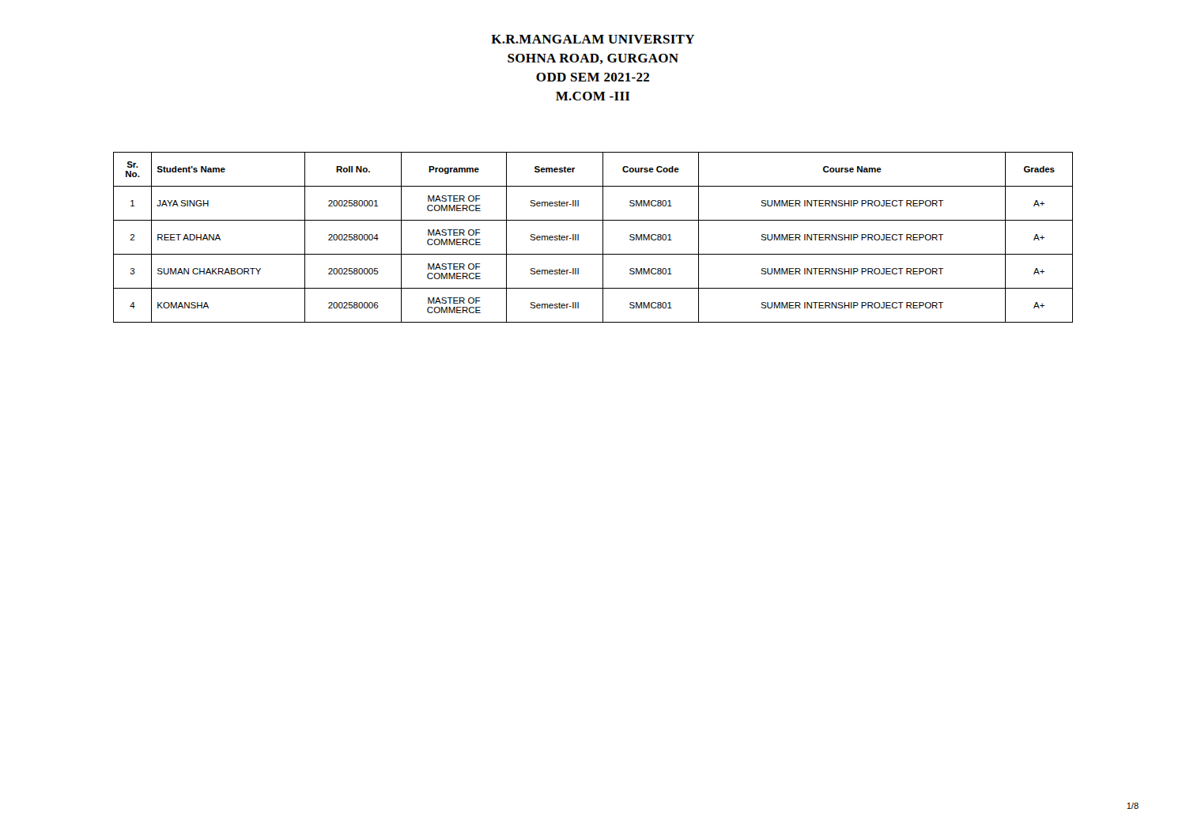K.R.MANGALAM UNIVERSITY
SOHNA ROAD, GURGAON
ODD SEM 2021-22
M.COM -III
| Sr. No. | Student's Name | Roll No. | Programme | Semester | Course Code | Course Name | Grades |
| --- | --- | --- | --- | --- | --- | --- | --- |
| 1 | JAYA SINGH | 2002580001 | MASTER OF COMMERCE | Semester-III | SMMC801 | SUMMER INTERNSHIP PROJECT REPORT | A+ |
| 2 | REET ADHANA | 2002580004 | MASTER OF COMMERCE | Semester-III | SMMC801 | SUMMER INTERNSHIP PROJECT REPORT | A+ |
| 3 | SUMAN CHAKRABORTY | 2002580005 | MASTER OF COMMERCE | Semester-III | SMMC801 | SUMMER INTERNSHIP PROJECT REPORT | A+ |
| 4 | KOMANSHA | 2002580006 | MASTER OF COMMERCE | Semester-III | SMMC801 | SUMMER INTERNSHIP PROJECT REPORT | A+ |
1/8